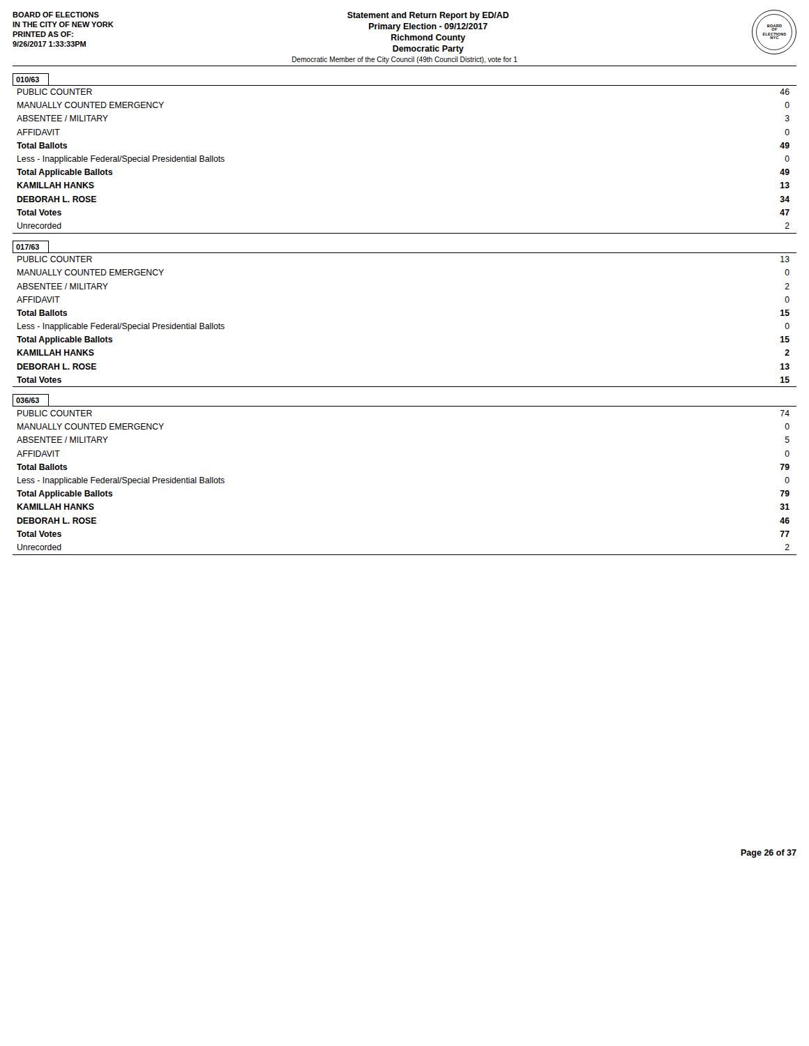BOARD OF ELECTIONS
IN THE CITY OF NEW YORK
PRINTED AS OF:
9/26/2017 1:33:33PM
Statement and Return Report by ED/AD
Primary Election - 09/12/2017
Richmond County
Democratic Party
BOARD
OF
ELECTIONS
NYC
Democratic Member of the City Council (49th Council District), vote for 1
010/63
| PUBLIC COUNTER | 46 |
| MANUALLY COUNTED EMERGENCY | 0 |
| ABSENTEE / MILITARY | 3 |
| AFFIDAVIT | 0 |
| Total Ballots | 49 |
| Less - Inapplicable Federal/Special Presidential Ballots | 0 |
| Total Applicable Ballots | 49 |
| KAMILLAH HANKS | 13 |
| DEBORAH L. ROSE | 34 |
| Total Votes | 47 |
| Unrecorded | 2 |
017/63
| PUBLIC COUNTER | 13 |
| MANUALLY COUNTED EMERGENCY | 0 |
| ABSENTEE / MILITARY | 2 |
| AFFIDAVIT | 0 |
| Total Ballots | 15 |
| Less - Inapplicable Federal/Special Presidential Ballots | 0 |
| Total Applicable Ballots | 15 |
| KAMILLAH HANKS | 2 |
| DEBORAH L. ROSE | 13 |
| Total Votes | 15 |
036/63
| PUBLIC COUNTER | 74 |
| MANUALLY COUNTED EMERGENCY | 0 |
| ABSENTEE / MILITARY | 5 |
| AFFIDAVIT | 0 |
| Total Ballots | 79 |
| Less - Inapplicable Federal/Special Presidential Ballots | 0 |
| Total Applicable Ballots | 79 |
| KAMILLAH HANKS | 31 |
| DEBORAH L. ROSE | 46 |
| Total Votes | 77 |
| Unrecorded | 2 |
Page 26 of 37